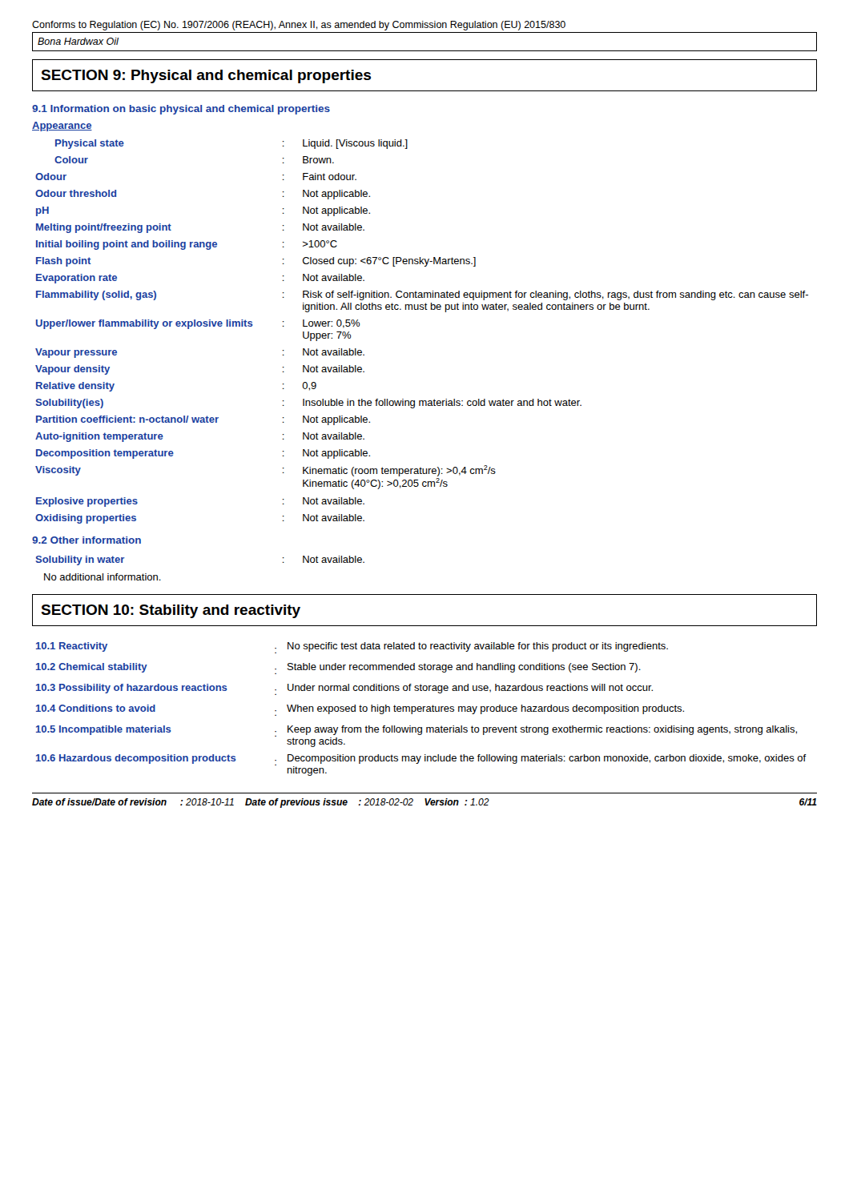Conforms to Regulation (EC) No. 1907/2006 (REACH), Annex II, as amended by Commission Regulation (EU) 2015/830
Bona Hardwax Oil
SECTION 9: Physical and chemical properties
9.1 Information on basic physical and chemical properties
Appearance
| Physical state | : | Liquid. [Viscous liquid.] |
| Colour | : | Brown. |
| Odour | : | Faint odour. |
| Odour threshold | : | Not applicable. |
| pH | : | Not applicable. |
| Melting point/freezing point | : | Not available. |
| Initial boiling point and boiling range | : | >100°C |
| Flash point | : | Closed cup: <67°C [Pensky-Martens.] |
| Evaporation rate | : | Not available. |
| Flammability (solid, gas) | : | Risk of self-ignition. Contaminated equipment for cleaning, cloths, rags, dust from sanding etc. can cause self-ignition. All cloths etc. must be put into water, sealed containers or be burnt. |
| Upper/lower flammability or explosive limits | : | Lower: 0,5% Upper: 7% |
| Vapour pressure | : | Not available. |
| Vapour density | : | Not available. |
| Relative density | : | 0,9 |
| Solubility(ies) | : | Insoluble in the following materials: cold water and hot water. |
| Partition coefficient: n-octanol/ water | : | Not applicable. |
| Auto-ignition temperature | : | Not available. |
| Decomposition temperature | : | Not applicable. |
| Viscosity | : | Kinematic (room temperature): >0,4 cm 2 /s Kinematic (40°C): >0,205 cm 2 /s |
| Explosive properties | : | Not available. |
| Oxidising properties | : | Not available. |
9.2 Other information
| Solubility in water | : | Not available. |
No additional information.
SECTION 10: Stability and reactivity
| 10.1 Reactivity | : | No specific test data related to reactivity available for this product or its ingredients. |
| 10.2 Chemical stability | : | Stable under recommended storage and handling conditions (see Section 7). |
| 10.3 Possibility of hazardous reactions | : | Under normal conditions of storage and use, hazardous reactions will not occur. |
| 10.4 Conditions to avoid | : | When exposed to high temperatures may produce hazardous decomposition products. |
| 10.5 Incompatible materials | : | Keep away from the following materials to prevent strong exothermic reactions: oxidising agents, strong alkalis, strong acids. |
| 10.6 Hazardous decomposition products | : | Decomposition products may include the following materials: carbon monoxide, carbon dioxide, smoke, oxides of nitrogen. |
Date of issue/Date of revision : 2018-10-11 Date of previous issue : 2018-02-02 Version : 1.02 6/11